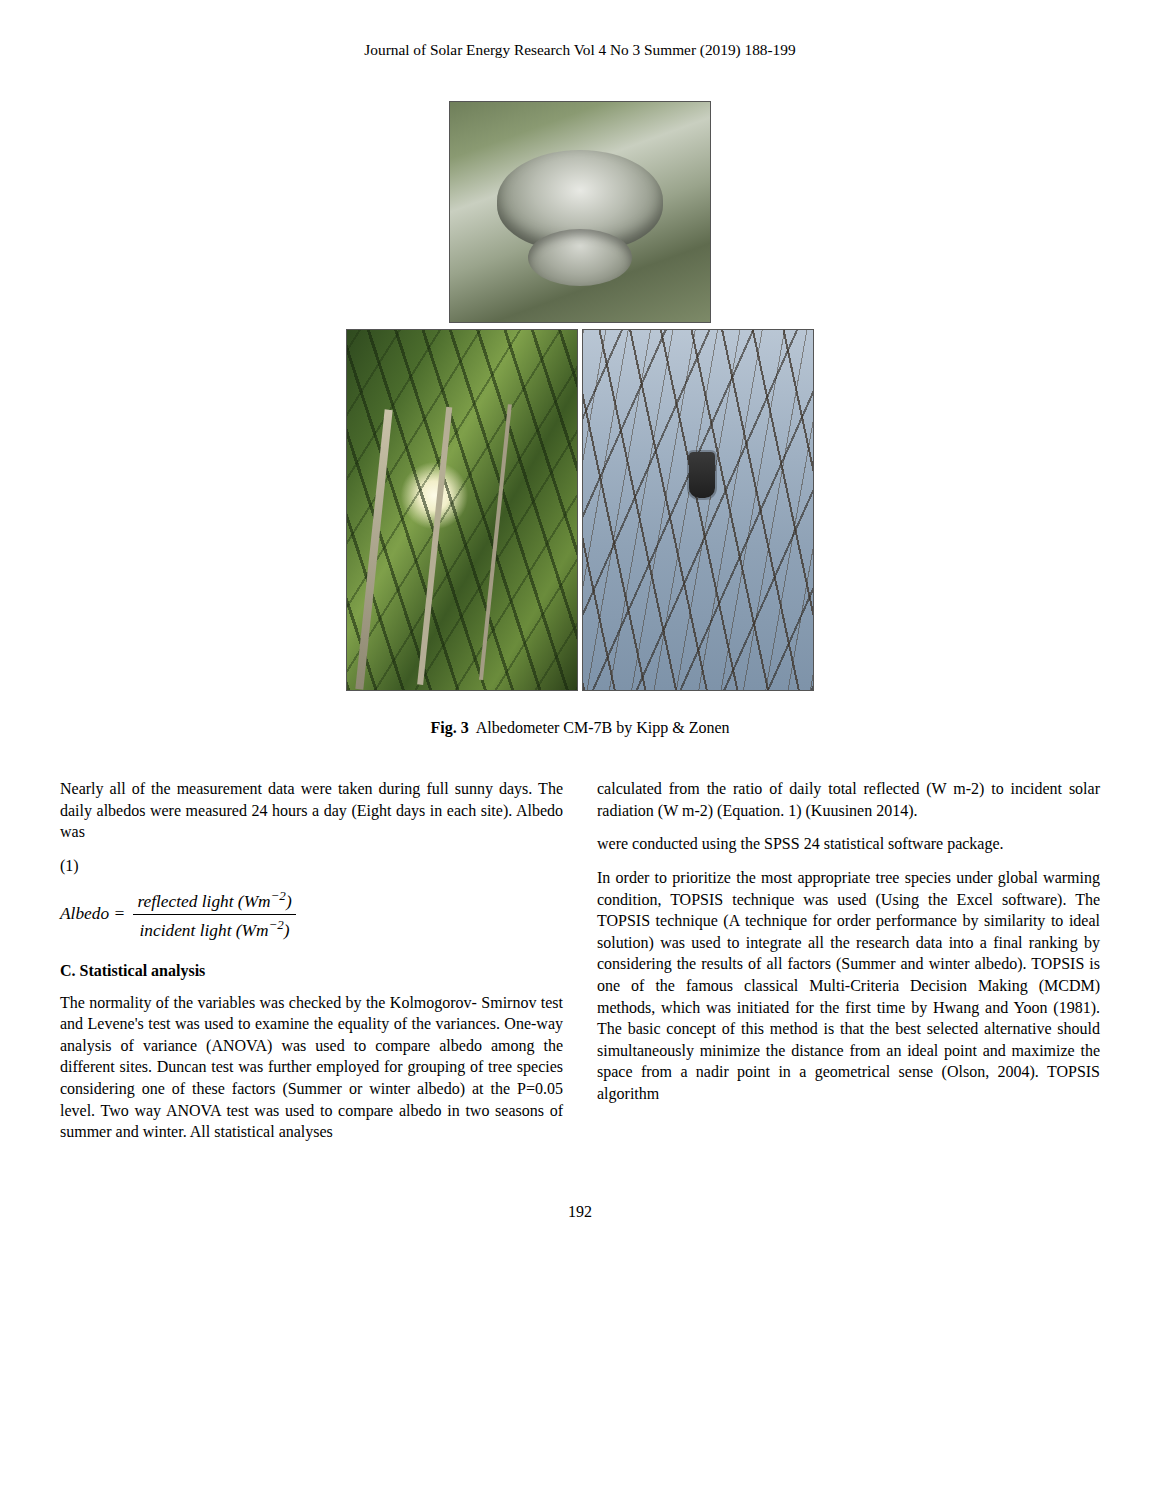Journal of Solar Energy Research Vol 4 No 3 Summer (2019) 188-199
Fig. 3 Albedometer CM-7B by Kipp & Zonen
Nearly all of the measurement data were taken during full sunny days. The daily albedos were measured 24 hours a day (Eight days in each site). Albedo was
(1)
Albedo = reflected light (Wm−2) incident light (Wm−2)
C. Statistical analysis
The normality of the variables was checked by the Kolmogorov- Smirnov test and Levene's test was used to examine the equality of the variances. One-way analysis of variance (ANOVA) was used to compare albedo among the different sites. Duncan test was further employed for grouping of tree species considering one of these factors (Summer or winter albedo) at the P=0.05 level. Two way ANOVA test was used to compare albedo in two seasons of summer and winter. All statistical analyses
calculated from the ratio of daily total reflected (W m-2) to incident solar radiation (W m-2) (Equation. 1) (Kuusinen 2014).
were conducted using the SPSS 24 statistical software package.
In order to prioritize the most appropriate tree species under global warming condition, TOPSIS technique was used (Using the Excel software). The TOPSIS technique (A technique for order performance by similarity to ideal solution) was used to integrate all the research data into a final ranking by considering the results of all factors (Summer and winter albedo). TOPSIS is one of the famous classical Multi-Criteria Decision Making (MCDM) methods, which was initiated for the first time by Hwang and Yoon (1981). The basic concept of this method is that the best selected alternative should simultaneously minimize the distance from an ideal point and maximize the space from a nadir point in a geometrical sense (Olson, 2004). TOPSIS algorithm
192